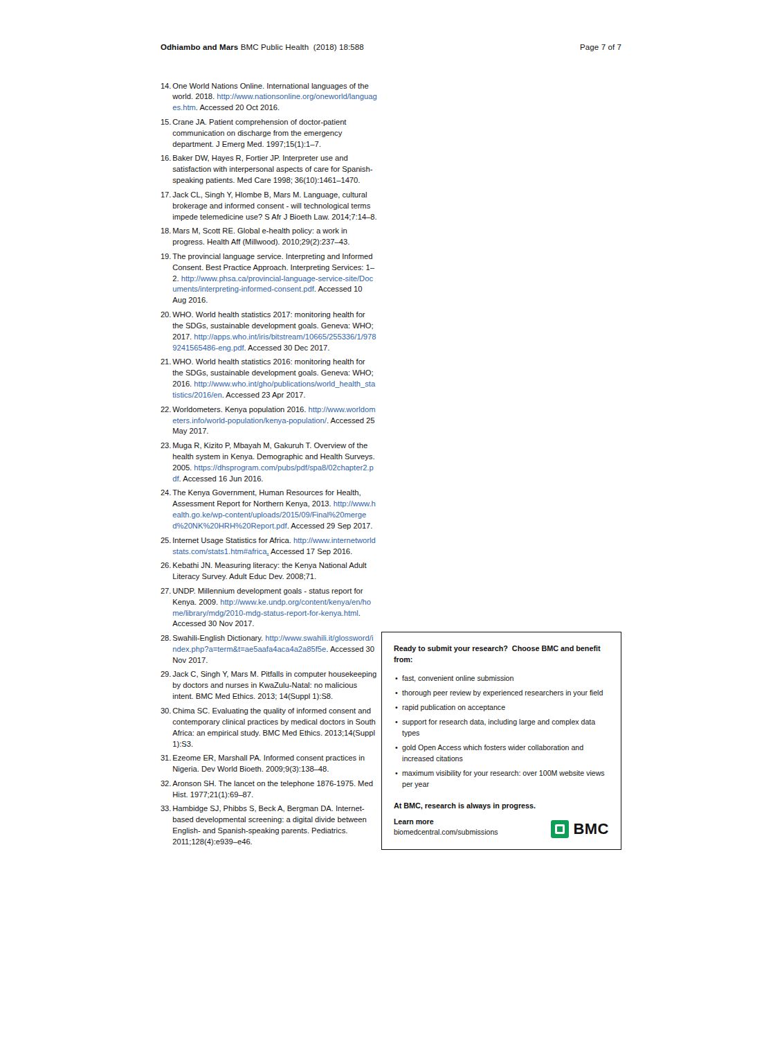Odhiambo and Mars BMC Public Health (2018) 18:588
Page 7 of 7
One World Nations Online. International languages of the world. 2018. http://www.nationsonline.org/oneworld/languages.htm. Accessed 20 Oct 2016.
Crane JA. Patient comprehension of doctor-patient communication on discharge from the emergency department. J Emerg Med. 1997;15(1):1–7.
Baker DW, Hayes R, Fortier JP. Interpreter use and satisfaction with interpersonal aspects of care for Spanish-speaking patients. Med Care 1998; 36(10):1461–1470.
Jack CL, Singh Y, Hlombe B, Mars M. Language, cultural brokerage and informed consent - will technological terms impede telemedicine use? S Afr J Bioeth Law. 2014;7:14–8.
Mars M, Scott RE. Global e-health policy: a work in progress. Health Aff (Millwood). 2010;29(2):237–43.
The provincial language service. Interpreting and Informed Consent. Best Practice Approach. Interpreting Services: 1–2. http://www.phsa.ca/provincial-language-service-site/Documents/interpreting-informed-consent.pdf. Accessed 10 Aug 2016.
WHO. World health statistics 2017: monitoring health for the SDGs, sustainable development goals. Geneva: WHO; 2017. http://apps.who.int/iris/bitstream/10665/255336/1/9789241565486-eng.pdf. Accessed 30 Dec 2017.
WHO. World health statistics 2016: monitoring health for the SDGs, sustainable development goals. Geneva: WHO; 2016. http://www.who.int/gho/publications/world_health_statistics/2016/en. Accessed 23 Apr 2017.
Worldometers. Kenya population 2016. http://www.worldometers.info/world-population/kenya-population/. Accessed 25 May 2017.
Muga R, Kizito P, Mbayah M, Gakuruh T. Overview of the health system in Kenya. Demographic and Health Surveys. 2005. https://dhsprogram.com/pubs/pdf/spa8/02chapter2.pdf. Accessed 16 Jun 2016.
The Kenya Government, Human Resources for Health, Assessment Report for Northern Kenya, 2013. http://www.health.go.ke/wp-content/uploads/2015/09/Final%20merged%20NK%20HRH%20Report.pdf. Accessed 29 Sep 2017.
Internet Usage Statistics for Africa. http://www.internetworldstats.com/stats1.htm#africa. Accessed 17 Sep 2016.
Kebathi JN. Measuring literacy: the Kenya National Adult Literacy Survey. Adult Educ Dev. 2008;71.
UNDP. Millennium development goals - status report for Kenya. 2009. http://www.ke.undp.org/content/kenya/en/home/library/mdg/2010-mdg-status-report-for-kenya.html. Accessed 30 Nov 2017.
Swahili-English Dictionary. http://www.swahili.it/glossword/index.php?a=term&t=ae5aafa4aca4a2a85f5e. Accessed 30 Nov 2017.
Jack C, Singh Y, Mars M. Pitfalls in computer housekeeping by doctors and nurses in KwaZulu-Natal: no malicious intent. BMC Med Ethics. 2013; 14(Suppl 1):S8.
Chima SC. Evaluating the quality of informed consent and contemporary clinical practices by medical doctors in South Africa: an empirical study. BMC Med Ethics. 2013;14(Suppl 1):S3.
Ezeome ER, Marshall PA. Informed consent practices in Nigeria. Dev World Bioeth. 2009;9(3):138–48.
Aronson SH. The lancet on the telephone 1876-1975. Med Hist. 1977;21(1):69–87.
Hambidge SJ, Phibbs S, Beck A, Bergman DA. Internet-based developmental screening: a digital divide between English- and Spanish-speaking parents. Pediatrics. 2011;128(4):e939–e46.
Ready to submit your research? Choose BMC and benefit from:
fast, convenient online submission
thorough peer review by experienced researchers in your field
rapid publication on acceptance
support for research data, including large and complex data types
gold Open Access which fosters wider collaboration and increased citations
maximum visibility for your research: over 100M website views per year
At BMC, research is always in progress.
Learn more biomedcentral.com/submissions
BMC